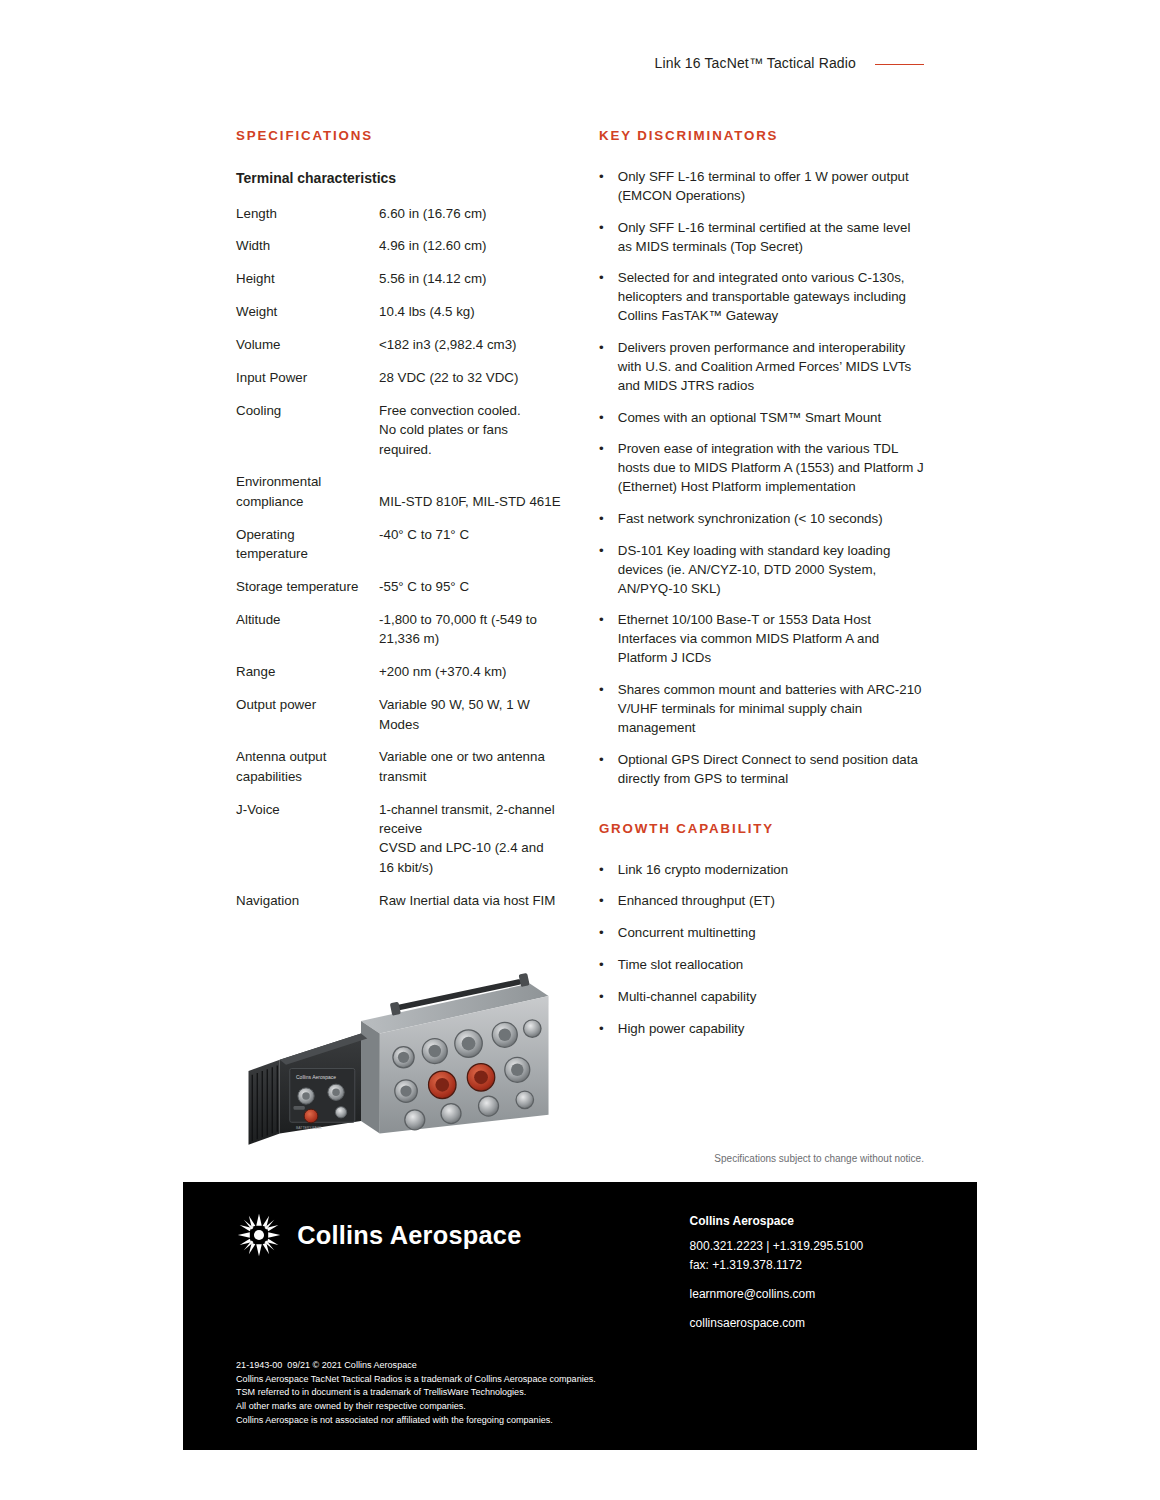Link 16 TacNet™ Tactical Radio
Specifications
Terminal characteristics
| Length | 6.60 in (16.76 cm) |
| Width | 4.96 in (12.60 cm) |
| Height | 5.56 in (14.12 cm) |
| Weight | 10.4 lbs (4.5 kg) |
| Volume | <182 in3 (2,982.4 cm3) |
| Input Power | 28 VDC (22 to 32 VDC) |
| Cooling | Free convection cooled. No cold plates or fans required. |
| Environmental compliance | MIL-STD 810F, MIL-STD 461E |
| Operating temperature | -40° C to 71° C |
| Storage temperature | -55° C to 95° C |
| Altitude | -1,800 to 70,000 ft (-549 to 21,336 m) |
| Range | +200 nm (+370.4 km) |
| Output power | Variable 90 W, 50 W, 1 W Modes |
| Antenna output capabilities | Variable one or two antenna transmit |
| J-Voice | 1-channel transmit, 2-channel receive CVSD and LPC-10 (2.4 and 16 kbit/s) |
| Navigation | Raw Inertial data via host FIM |
Collins Aerospace BATTERY PACK
Key discriminators
Only SFF L-16 terminal to offer 1 W power output (EMCON Operations)
Only SFF L-16 terminal certified at the same level as MIDS terminals (Top Secret)
Selected for and integrated onto various C-130s, helicopters and transportable gateways including Collins FasTAK™ Gateway
Delivers proven performance and interoperability with U.S. and Coalition Armed Forces’ MIDS LVTs and MIDS JTRS radios
Comes with an optional TSM™ Smart Mount
Proven ease of integration with the various TDL hosts due to MIDS Platform A (1553) and Platform J (Ethernet) Host Platform implementation
Fast network synchronization (< 10 seconds)
DS-101 Key loading with standard key loading devices (ie. AN/CYZ-10, DTD 2000 System, AN/PYQ-10 SKL)
Ethernet 10/100 Base-T or 1553 Data Host Interfaces via common MIDS Platform A and Platform J ICDs
Shares common mount and batteries with ARC-210 V/UHF terminals for minimal supply chain management
Optional GPS Direct Connect to send position data directly from GPS to terminal
Growth capability
Link 16 crypto modernization
Enhanced throughput (ET)
Concurrent multinetting
Time slot reallocation
Multi-channel capability
High power capability
Specifications subject to change without notice.
Collins Aerospace
Collins Aerospace
800.321.2223 | +1.319.295.5100
fax: +1.319.378.1172
learnmore@collins.com
collinsaerospace.com
21-1943-00 09/21 © 2021 Collins Aerospace
Collins Aerospace TacNet Tactical Radios is a trademark of Collins Aerospace companies.
TSM referred to in document is a trademark of TrellisWare Technologies.
All other marks are owned by their respective companies.
Collins Aerospace is not associated nor affiliated with the foregoing companies.